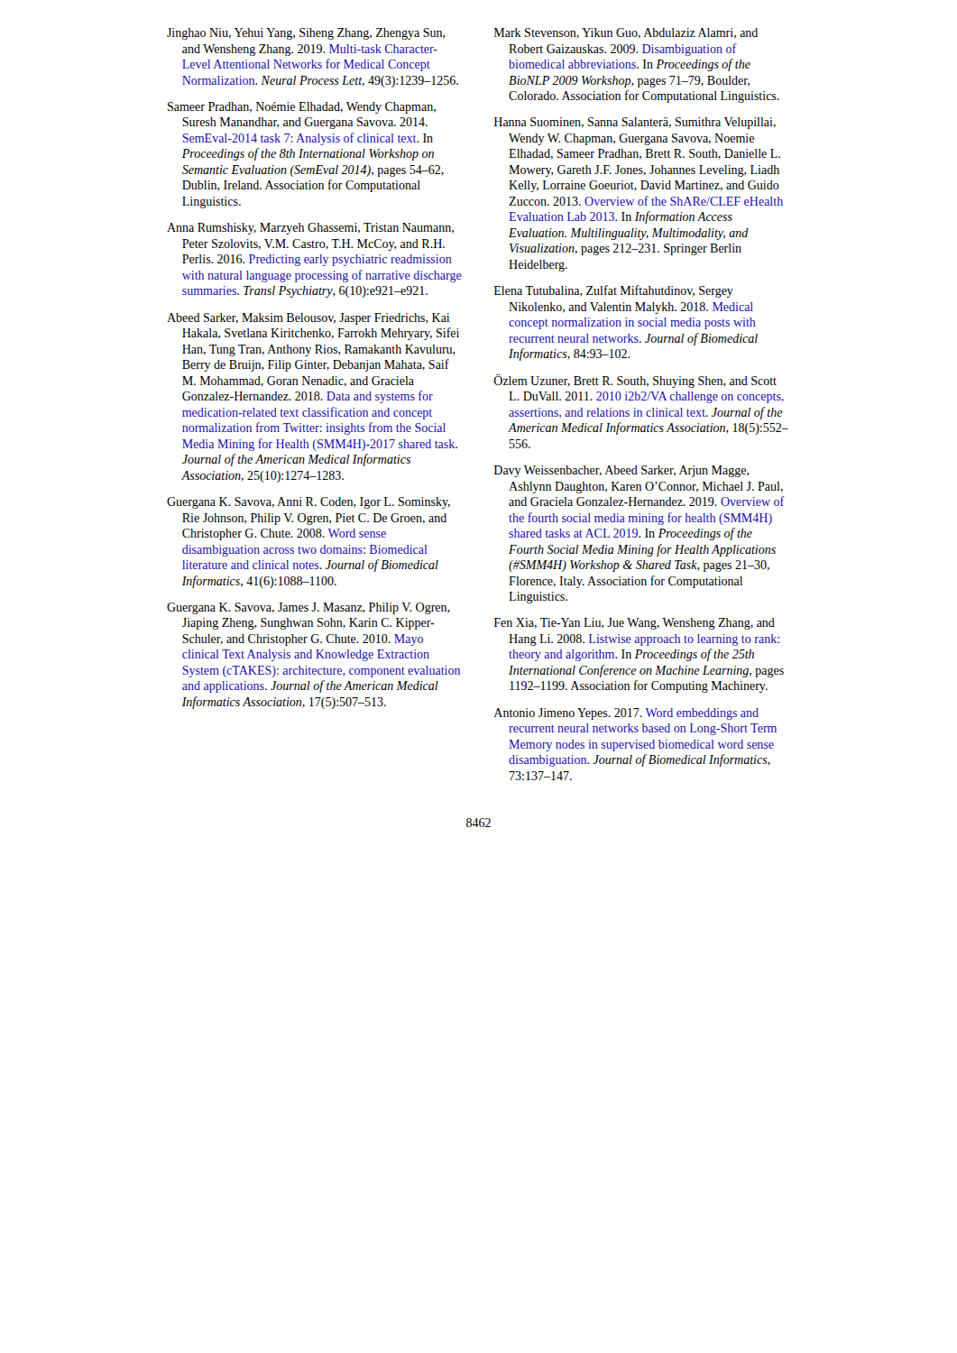Jinghao Niu, Yehui Yang, Siheng Zhang, Zhengya Sun, and Wensheng Zhang. 2019. Multi-task Character-Level Attentional Networks for Medical Concept Normalization. Neural Process Lett, 49(3):1239–1256.
Sameer Pradhan, Noémie Elhadad, Wendy Chapman, Suresh Manandhar, and Guergana Savova. 2014. SemEval-2014 task 7: Analysis of clinical text. In Proceedings of the 8th International Workshop on Semantic Evaluation (SemEval 2014), pages 54–62, Dublin, Ireland. Association for Computational Linguistics.
Anna Rumshisky, Marzyeh Ghassemi, Tristan Naumann, Peter Szolovits, V.M. Castro, T.H. McCoy, and R.H. Perlis. 2016. Predicting early psychiatric readmission with natural language processing of narrative discharge summaries. Transl Psychiatry, 6(10):e921–e921.
Abeed Sarker, Maksim Belousov, Jasper Friedrichs, Kai Hakala, Svetlana Kiritchenko, Farrokh Mehryary, Sifei Han, Tung Tran, Anthony Rios, Ramakanth Kavuluru, Berry de Bruijn, Filip Ginter, Debanjan Mahata, Saif M. Mohammad, Goran Nenadic, and Graciela Gonzalez-Hernandez. 2018. Data and systems for medication-related text classification and concept normalization from Twitter: insights from the Social Media Mining for Health (SMM4H)-2017 shared task. Journal of the American Medical Informatics Association, 25(10):1274–1283.
Guergana K. Savova, Anni R. Coden, Igor L. Sominsky, Rie Johnson, Philip V. Ogren, Piet C. De Groen, and Christopher G. Chute. 2008. Word sense disambiguation across two domains: Biomedical literature and clinical notes. Journal of Biomedical Informatics, 41(6):1088–1100.
Guergana K. Savova, James J. Masanz, Philip V. Ogren, Jiaping Zheng, Sunghwan Sohn, Karin C. Kipper-Schuler, and Christopher G. Chute. 2010. Mayo clinical Text Analysis and Knowledge Extraction System (cTAKES): architecture, component evaluation and applications. Journal of the American Medical Informatics Association, 17(5):507–513.
Mark Stevenson, Yikun Guo, Abdulaziz Alamri, and Robert Gaizauskas. 2009. Disambiguation of biomedical abbreviations. In Proceedings of the BioNLP 2009 Workshop, pages 71–79, Boulder, Colorado. Association for Computational Linguistics.
Hanna Suominen, Sanna Salanterä, Sumithra Velupillai, Wendy W. Chapman, Guergana Savova, Noemie Elhadad, Sameer Pradhan, Brett R. South, Danielle L. Mowery, Gareth J.F. Jones, Johannes Leveling, Liadh Kelly, Lorraine Goeuriot, David Martinez, and Guido Zuccon. 2013. Overview of the ShARe/CLEF eHealth Evaluation Lab 2013. In Information Access Evaluation. Multilinguality, Multimodality, and Visualization, pages 212–231. Springer Berlin Heidelberg.
Elena Tutubalina, Zulfat Miftahutdinov, Sergey Nikolenko, and Valentin Malykh. 2018. Medical concept normalization in social media posts with recurrent neural networks. Journal of Biomedical Informatics, 84:93–102.
Özlem Uzuner, Brett R. South, Shuying Shen, and Scott L. DuVall. 2011. 2010 i2b2/VA challenge on concepts, assertions, and relations in clinical text. Journal of the American Medical Informatics Association, 18(5):552–556.
Davy Weissenbacher, Abeed Sarker, Arjun Magge, Ashlynn Daughton, Karen O’Connor, Michael J. Paul, and Graciela Gonzalez-Hernandez. 2019. Overview of the fourth social media mining for health (SMM4H) shared tasks at ACL 2019. In Proceedings of the Fourth Social Media Mining for Health Applications (#SMM4H) Workshop & Shared Task, pages 21–30, Florence, Italy. Association for Computational Linguistics.
Fen Xia, Tie-Yan Liu, Jue Wang, Wensheng Zhang, and Hang Li. 2008. Listwise approach to learning to rank: theory and algorithm. In Proceedings of the 25th International Conference on Machine Learning, pages 1192–1199. Association for Computing Machinery.
Antonio Jimeno Yepes. 2017. Word embeddings and recurrent neural networks based on Long-Short Term Memory nodes in supervised biomedical word sense disambiguation. Journal of Biomedical Informatics, 73:137–147.
8462